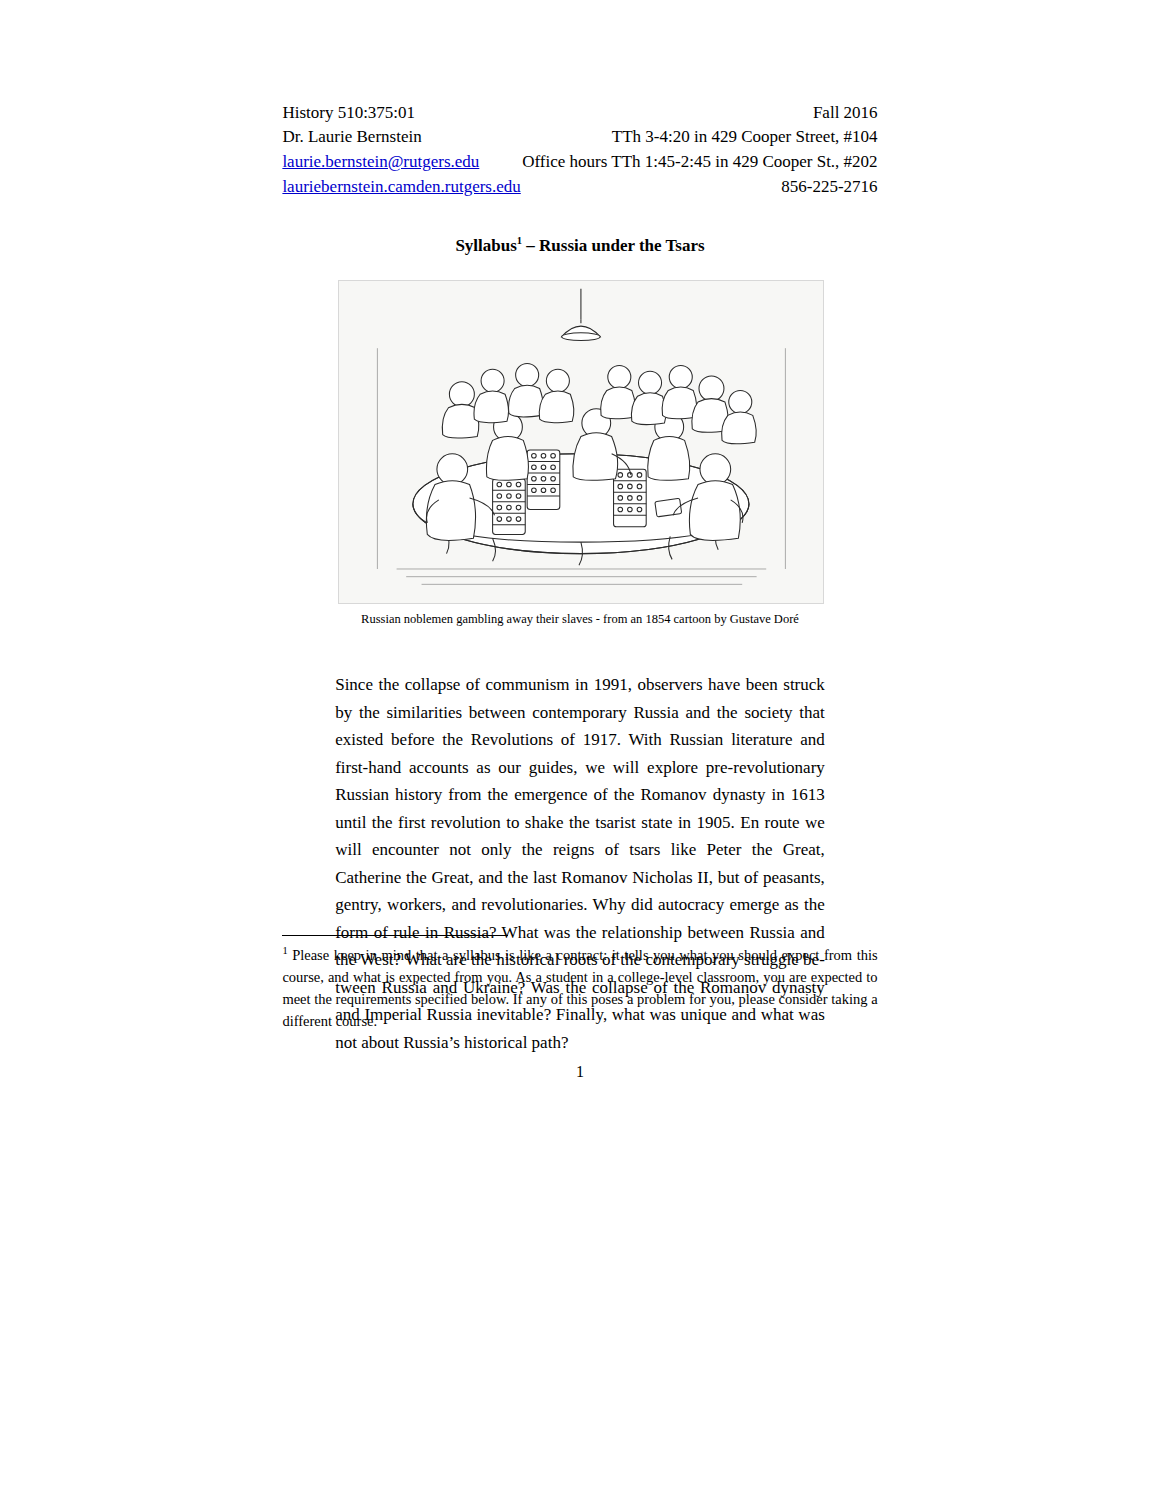| History 510:375:01 | Fall 2016 |
| Dr. Laurie Bernstein | TTh 3-4:20 in 429 Cooper Street, #104 |
| laurie.bernstein@rutgers.edu | Office hours TTh 1:45-2:45 in 429 Cooper St., #202 |
| lauriebernstein.camden.rutgers.edu | 856-225-2716 |
Syllabus1 – Russia under the Tsars
Russian noblemen gambling away their slaves - from an 1854 cartoon by Gustave Doré
Since the collapse of communism in 1991, observers have been struck by the similarities between contemporary Russia and the society that existed before the Revolutions of 1917. With Russian literature and first-hand accounts as our guides, we will explore pre-revolutionary Russian history from the emergence of the Romanov dynasty in 1613 until the first revolution to shake the tsarist state in 1905. En route we will encounter not only the reigns of tsars like Peter the Great, Catherine the Great, and the last Romanov Nicholas II, but of peasants, gentry, workers, and revolutionaries. Why did autocracy emerge as the form of rule in Russia? What was the relationship between Russia and the West? What are the historical roots of the contemporary struggle between Russia and Ukraine? Was the collapse of the Romanov dynasty and Imperial Russia inevitable? Finally, what was unique and what was not about Russia’s historical path?
1 Please keep in mind that a syllabus is like a contract: it tells you what you should expect from this course, and what is expected from you. As a student in a college-level classroom, you are expected to meet the requirements specified below. If any of this poses a problem for you, please consider taking a different course.
1